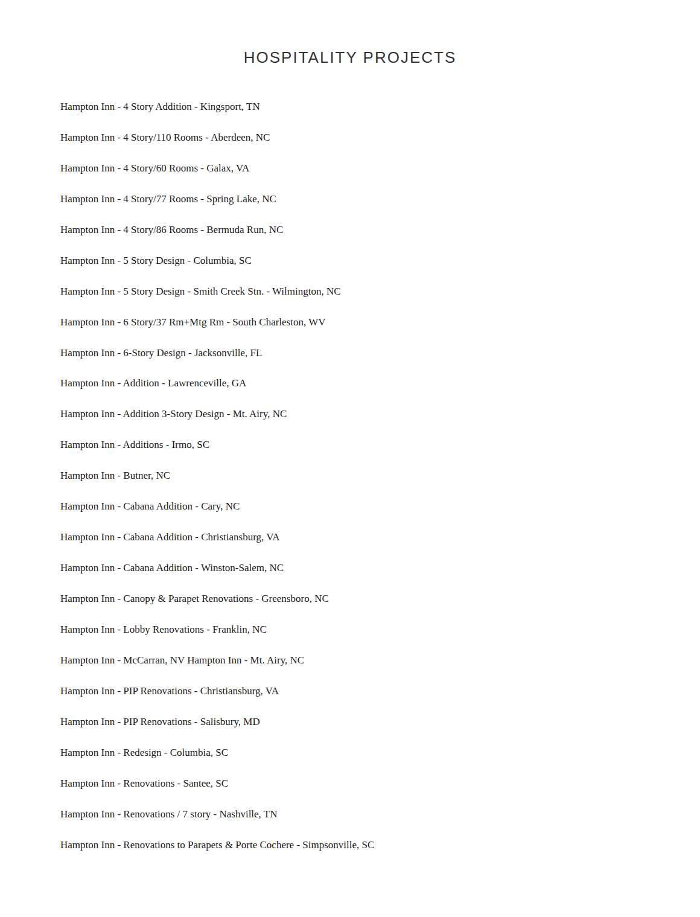HOSPITALITY PROJECTS
Hampton Inn - 4 Story Addition - Kingsport, TN
Hampton Inn - 4 Story/110 Rooms - Aberdeen, NC
Hampton Inn - 4 Story/60 Rooms - Galax, VA
Hampton Inn - 4 Story/77 Rooms - Spring Lake, NC
Hampton Inn - 4 Story/86 Rooms - Bermuda Run, NC
Hampton Inn - 5 Story Design - Columbia, SC
Hampton Inn - 5 Story Design - Smith Creek Stn. - Wilmington, NC
Hampton Inn - 6 Story/37 Rm+Mtg Rm - South Charleston, WV
Hampton Inn - 6-Story Design - Jacksonville, FL
Hampton Inn - Addition - Lawrenceville, GA
Hampton Inn - Addition 3-Story Design - Mt. Airy, NC
Hampton Inn - Additions - Irmo, SC
Hampton Inn - Butner, NC
Hampton Inn - Cabana Addition - Cary, NC
Hampton Inn - Cabana Addition - Christiansburg, VA
Hampton Inn - Cabana Addition - Winston-Salem, NC
Hampton Inn - Canopy & Parapet Renovations - Greensboro, NC
Hampton Inn - Lobby Renovations - Franklin, NC
Hampton Inn - McCarran, NV Hampton Inn - Mt. Airy, NC
Hampton Inn - PIP Renovations - Christiansburg, VA
Hampton Inn - PIP Renovations - Salisbury, MD
Hampton Inn - Redesign - Columbia, SC
Hampton Inn - Renovations - Santee, SC
Hampton Inn - Renovations / 7 story - Nashville, TN
Hampton Inn - Renovations to Parapets & Porte Cochere - Simpsonville, SC